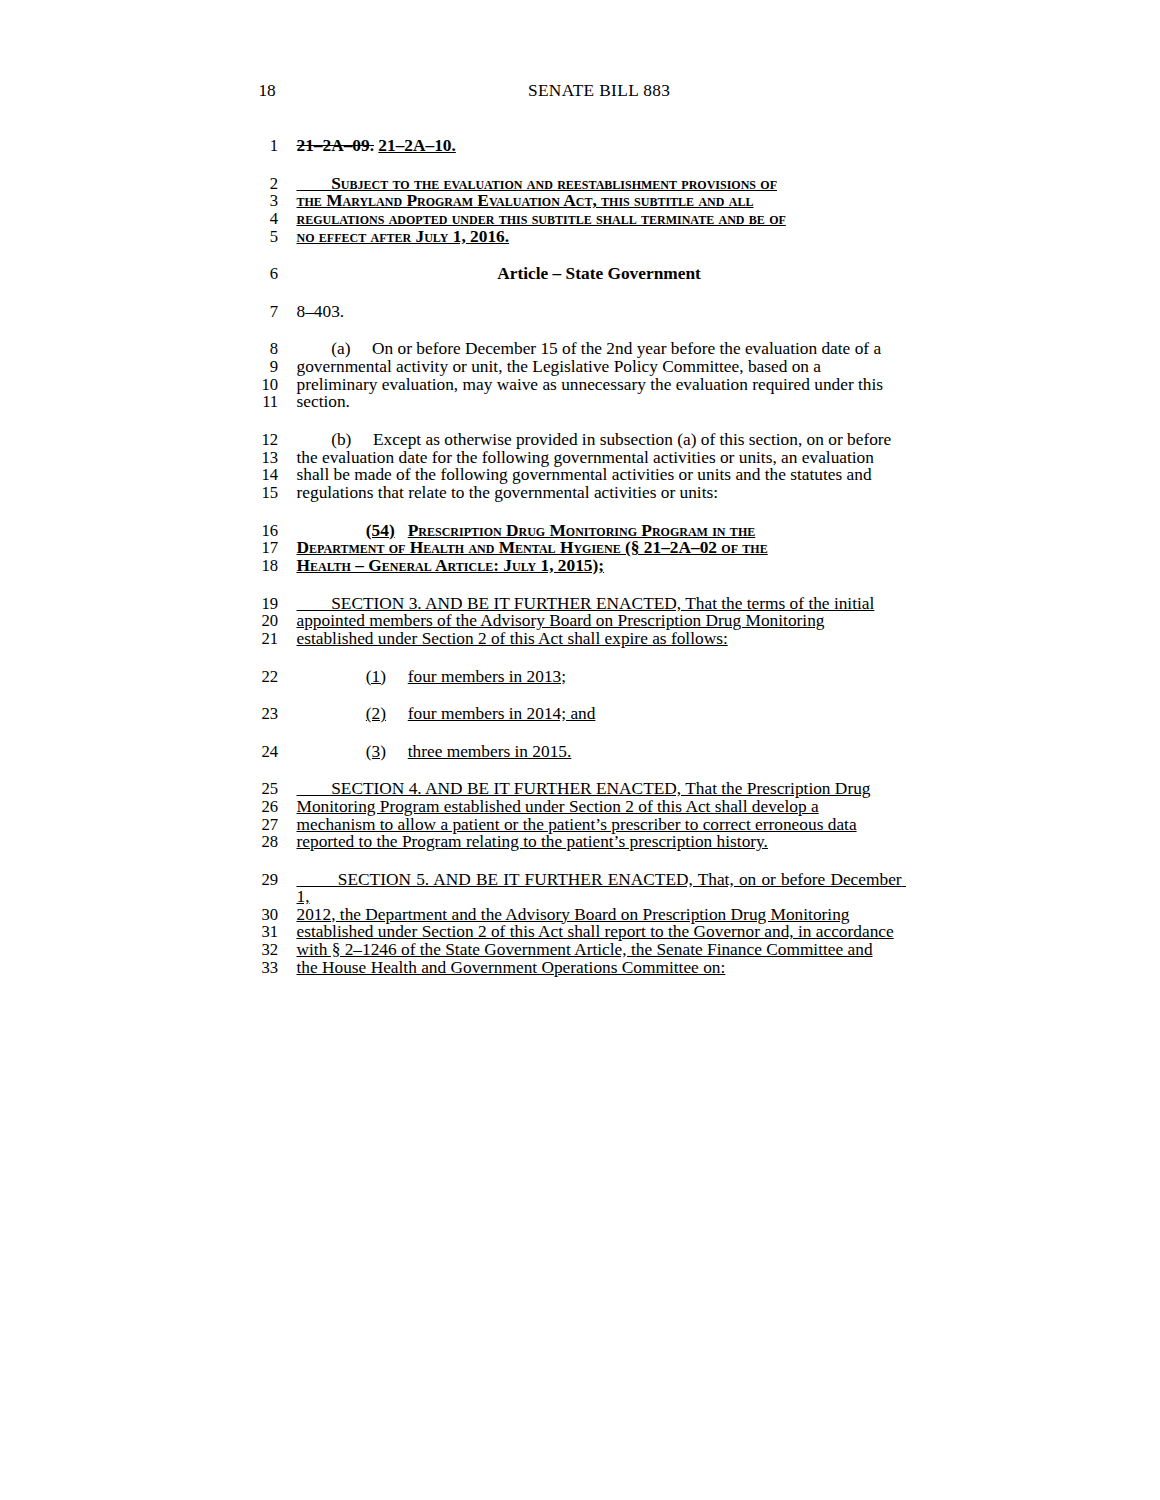18
SENATE BILL 883
1
21–2A–09. 21–2A–10.
2
Subject to the evaluation and reestablishment provisions of
3
the Maryland Program Evaluation Act, this subtitle and all
4
regulations adopted under this subtitle shall terminate and be of
5
no effect after July 1, 2016.
6
Article – State Government
7
8–403.
8
(a) On or before December 15 of the 2nd year before the evaluation date of a
9
governmental activity or unit, the Legislative Policy Committee, based on a
10
preliminary evaluation, may waive as unnecessary the evaluation required under this
11
section.
12
(b) Except as otherwise provided in subsection (a) of this section, on or before
13
the evaluation date for the following governmental activities or units, an evaluation
14
shall be made of the following governmental activities or units and the statutes and
15
regulations that relate to the governmental activities or units:
16
(54) Prescription Drug Monitoring Program in the
17
Department of Health and Mental Hygiene (§ 21–2A–02 of the
18
Health – General Article: July 1, 2015);
19
SECTION 3. AND BE IT FURTHER ENACTED, That the terms of the initial
20
appointed members of the Advisory Board on Prescription Drug Monitoring
21
established under Section 2 of this Act shall expire as follows:
22
(1) four members in 2013;
23
(2) four members in 2014; and
24
(3) three members in 2015.
25
SECTION 4. AND BE IT FURTHER ENACTED, That the Prescription Drug
26
Monitoring Program established under Section 2 of this Act shall develop a
27
mechanism to allow a patient or the patient’s prescriber to correct erroneous data
28
reported to the Program relating to the patient’s prescription history.
29
SECTION 5. AND BE IT FURTHER ENACTED, That, on or before December 1,
30
2012, the Department and the Advisory Board on Prescription Drug Monitoring
31
established under Section 2 of this Act shall report to the Governor and, in accordance
32
with § 2–1246 of the State Government Article, the Senate Finance Committee and
33
the House Health and Government Operations Committee on: